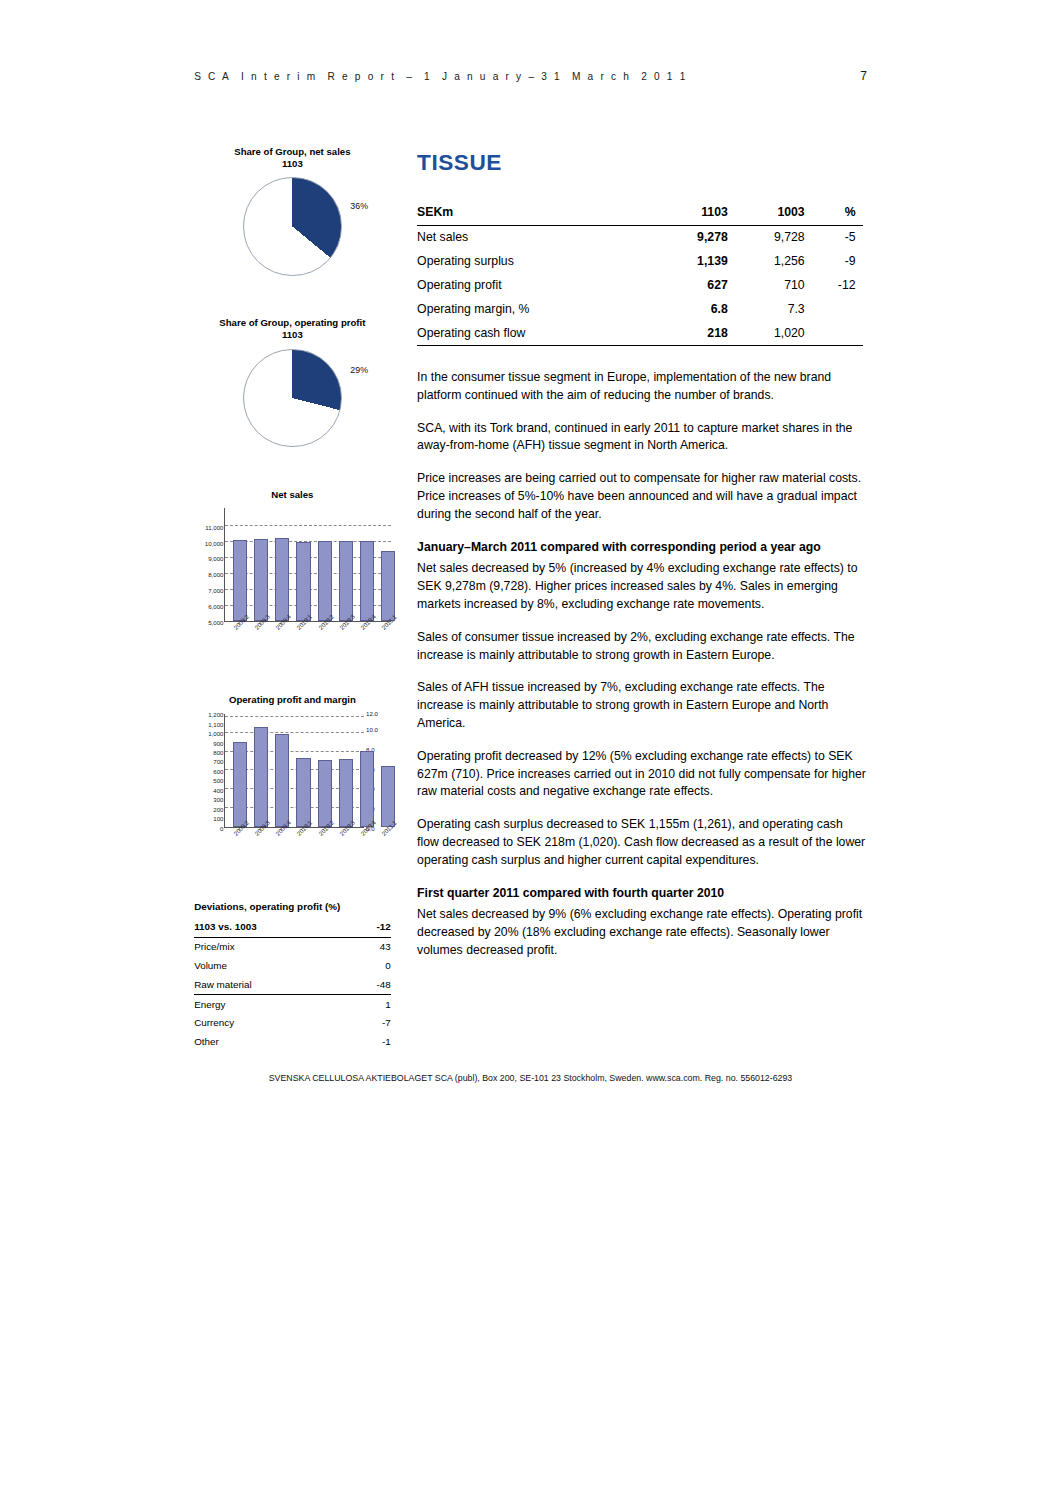S C A I n t e r i m R e p o r t – 1 J a n u a r y – 3 1 M a r c h 2 0 1 1
7
Share of Group, net sales
1103
36%
Share of Group, operating profit
1103
29%
Net sales
5,000
6,000
7,000
8,000
9,000
10,000
11,000
2009:2 2009:3 2009:4 2010:1 2010:2 2010:3 2010:4 2011:1
Operating profit and margin
0
100
200
300
400
500
600
700
800
900
1,000
1,100
1,200
0.0
2.0
4.0
6.0
8.0
10.0
12.0
2009:2 2009:3 2009:4 2010:1 2010:2 2010:3 2010:4 2011:1
Deviations, operating profit (%)
| 1103 vs. 1003 | -12 |
| --- | --- |
| Price/mix | 43 |
| Volume | 0 |
| Raw material | -48 |
| Energy | 1 |
| Currency | -7 |
| Other | -1 |
TISSUE
| SEKm | 1103 | 1003 | % |
| --- | --- | --- | --- |
| Net sales | 9,278 | 9,728 | -5 |
| Operating surplus | 1,139 | 1,256 | -9 |
| Operating profit | 627 | 710 | -12 |
| Operating margin, % | 6.8 | 7.3 | |
| Operating cash flow | 218 | 1,020 | |
In the consumer tissue segment in Europe, implementation of the new brand platform continued with the aim of reducing the number of brands.
SCA, with its Tork brand, continued in early 2011 to capture market shares in the away-from-home (AFH) tissue segment in North America.
Price increases are being carried out to compensate for higher raw material costs. Price increases of 5%-10% have been announced and will have a gradual impact during the second half of the year.
January–March 2011 compared with corresponding period a year ago
Net sales decreased by 5% (increased by 4% excluding exchange rate effects) to SEK 9,278m (9,728). Higher prices increased sales by 4%. Sales in emerging markets increased by 8%, excluding exchange rate movements.
Sales of consumer tissue increased by 2%, excluding exchange rate effects. The increase is mainly attributable to strong growth in Eastern Europe.
Sales of AFH tissue increased by 7%, excluding exchange rate effects. The increase is mainly attributable to strong growth in Eastern Europe and North America.
Operating profit decreased by 12% (5% excluding exchange rate effects) to SEK 627m (710). Price increases carried out in 2010 did not fully compensate for higher raw material costs and negative exchange rate effects.
Operating cash surplus decreased to SEK 1,155m (1,261), and operating cash flow decreased to SEK 218m (1,020). Cash flow decreased as a result of the lower operating cash surplus and higher current capital expenditures.
First quarter 2011 compared with fourth quarter 2010
Net sales decreased by 9% (6% excluding exchange rate effects). Operating profit decreased by 20% (18% excluding exchange rate effects). Seasonally lower volumes decreased profit.
SVENSKA CELLULOSA AKTIEBOLAGET SCA (publ), Box 200, SE-101 23 Stockholm, Sweden. www.sca.com. Reg. no. 556012-6293